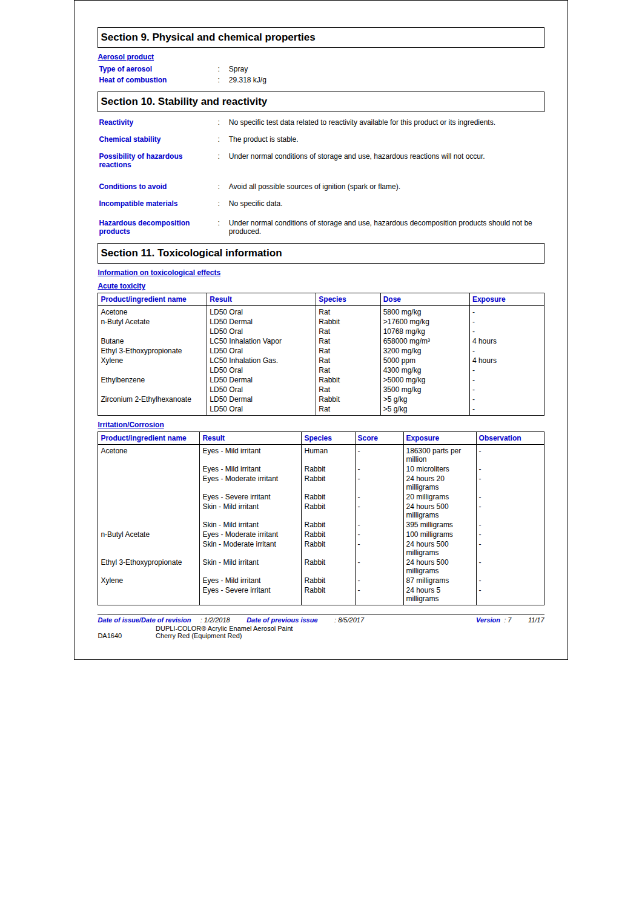Section 9. Physical and chemical properties
Aerosol product
| Type of aerosol | : | Spray |
| Heat of combustion | : | 29.318 kJ/g |
Section 10. Stability and reactivity
| Reactivity | : | No specific test data related to reactivity available for this product or its ingredients. |
| Chemical stability | : | The product is stable. |
| Possibility of hazardous reactions | : | Under normal conditions of storage and use, hazardous reactions will not occur. |
| Conditions to avoid | : | Avoid all possible sources of ignition (spark or flame). |
| Incompatible materials | : | No specific data. |
| Hazardous decomposition products | : | Under normal conditions of storage and use, hazardous decomposition products should not be produced. |
Section 11. Toxicological information
Information on toxicological effects
Acute toxicity
| Product/ingredient name | Result | Species | Dose | Exposure |
| --- | --- | --- | --- | --- |
| Acetone | LD50 Oral | Rat | 5800 mg/kg | - |
| n-Butyl Acetate | LD50 Dermal | Rabbit | >17600 mg/kg | - |
| | LD50 Oral | Rat | 10768 mg/kg | - |
| Butane | LC50 Inhalation Vapor | Rat | 658000 mg/m³ | 4 hours |
| Ethyl 3-Ethoxypropionate | LD50 Oral | Rat | 3200 mg/kg | - |
| Xylene | LC50 Inhalation Gas. | Rat | 5000 ppm | 4 hours |
| | LD50 Oral | Rat | 4300 mg/kg | - |
| Ethylbenzene | LD50 Dermal | Rabbit | >5000 mg/kg | - |
| | LD50 Oral | Rat | 3500 mg/kg | - |
| Zirconium 2-Ethylhexanoate | LD50 Dermal | Rabbit | >5 g/kg | - |
| | LD50 Oral | Rat | >5 g/kg | - |
Irritation/Corrosion
| Product/ingredient name | Result | Species | Score | Exposure | Observation |
| --- | --- | --- | --- | --- | --- |
| Acetone | Eyes - Mild irritant | Human | - | 186300 parts per million | - |
| | Eyes - Mild irritant | Rabbit | - | 10 microliters | - |
| | Eyes - Moderate irritant | Rabbit | - | 24 hours 20 milligrams | - |
| | Eyes - Severe irritant | Rabbit | - | 20 milligrams | - |
| | Skin - Mild irritant | Rabbit | - | 24 hours 500 milligrams | - |
| | Skin - Mild irritant | Rabbit | - | 395 milligrams | - |
| n-Butyl Acetate | Eyes - Moderate irritant | Rabbit | - | 100 milligrams | - |
| | Skin - Moderate irritant | Rabbit | - | 24 hours 500 milligrams | - |
| Ethyl 3-Ethoxypropionate | Skin - Mild irritant | Rabbit | - | 24 hours 500 milligrams | - |
| Xylene | Eyes - Mild irritant | Rabbit | - | 87 milligrams | - |
| | Eyes - Severe irritant | Rabbit | - | 24 hours 5 milligrams | - |
Date of issue/Date of revision : 1/2/2018 Date of previous issue : 8/5/2017
Version : 7 11/17
DA1640 DUPLI-COLOR® Acrylic Enamel Aerosol Paint Cherry Red (Equipment Red)